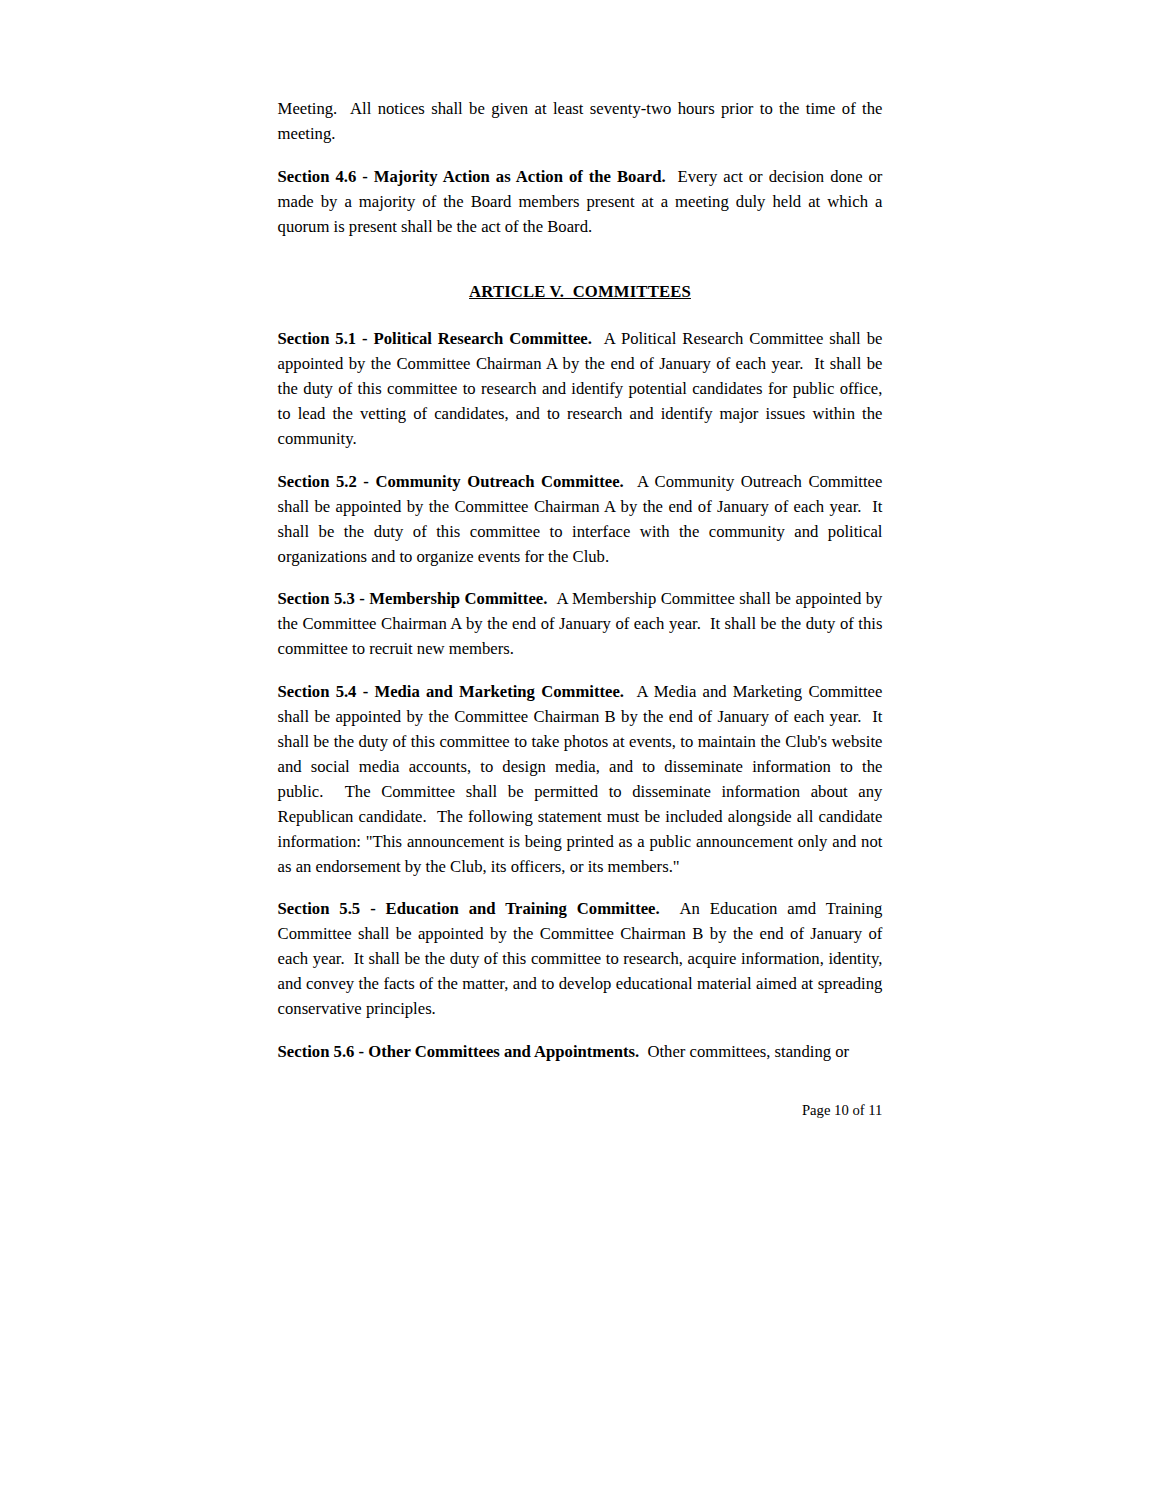Meeting. All notices shall be given at least seventy-two hours prior to the time of the meeting.
Section 4.6 - Majority Action as Action of the Board. Every act or decision done or made by a majority of the Board members present at a meeting duly held at which a quorum is present shall be the act of the Board.
ARTICLE V. COMMITTEES
Section 5.1 - Political Research Committee. A Political Research Committee shall be appointed by the Committee Chairman A by the end of January of each year. It shall be the duty of this committee to research and identify potential candidates for public office, to lead the vetting of candidates, and to research and identify major issues within the community.
Section 5.2 - Community Outreach Committee. A Community Outreach Committee shall be appointed by the Committee Chairman A by the end of January of each year. It shall be the duty of this committee to interface with the community and political organizations and to organize events for the Club.
Section 5.3 - Membership Committee. A Membership Committee shall be appointed by the Committee Chairman A by the end of January of each year. It shall be the duty of this committee to recruit new members.
Section 5.4 - Media and Marketing Committee. A Media and Marketing Committee shall be appointed by the Committee Chairman B by the end of January of each year. It shall be the duty of this committee to take photos at events, to maintain the Club's website and social media accounts, to design media, and to disseminate information to the public. The Committee shall be permitted to disseminate information about any Republican candidate. The following statement must be included alongside all candidate information: "This announcement is being printed as a public announcement only and not as an endorsement by the Club, its officers, or its members."
Section 5.5 - Education and Training Committee. An Education amd Training Committee shall be appointed by the Committee Chairman B by the end of January of each year. It shall be the duty of this committee to research, acquire information, identity, and convey the facts of the matter, and to develop educational material aimed at spreading conservative principles.
Section 5.6 - Other Committees and Appointments. Other committees, standing or
Page 10 of 11